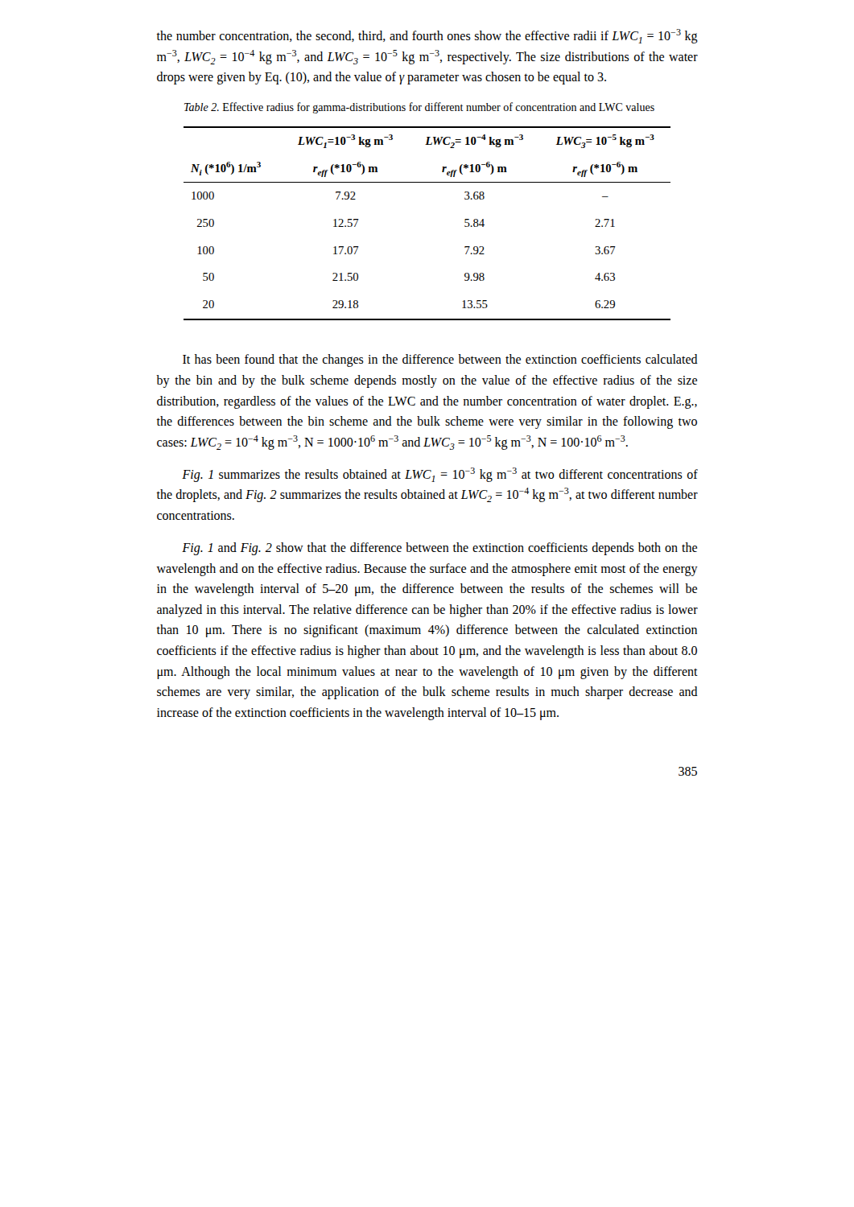the number concentration, the second, third, and fourth ones show the effective radii if LWC1 = 10−3 kg m−3, LWC2 = 10−4 kg m−3, and LWC3 = 10−5 kg m−3, respectively. The size distributions of the water drops were given by Eq. (10), and the value of γ parameter was chosen to be equal to 3.
Table 2. Effective radius for gamma-distributions for different number of concentration and LWC values
| | LWC 1 =10 −3 kg m −3 | LWC 2 = 10 −4 kg m −3 | LWC 3 = 10 −5 kg m −3 |
| --- | --- | --- | --- |
| N i (*10 6 ) 1/m 3 | r eff (*10 −6 ) m | r eff (*10 −6 ) m | r eff (*10 −6 ) m |
| 1000 | 7.92 | 3.68 | – |
| 250 | 12.57 | 5.84 | 2.71 |
| 100 | 17.07 | 7.92 | 3.67 |
| 50 | 21.50 | 9.98 | 4.63 |
| 20 | 29.18 | 13.55 | 6.29 |
It has been found that the changes in the difference between the extinction coefficients calculated by the bin and by the bulk scheme depends mostly on the value of the effective radius of the size distribution, regardless of the values of the LWC and the number concentration of water droplet. E.g., the differences between the bin scheme and the bulk scheme were very similar in the following two cases: LWC2 = 10−4 kg m−3, N = 1000·106 m−3 and LWC3 = 10−5 kg m−3, N = 100·106 m−3.
Fig. 1 summarizes the results obtained at LWC1 = 10−3 kg m−3 at two different concentrations of the droplets, and Fig. 2 summarizes the results obtained at LWC2 = 10−4 kg m−3, at two different number concentrations.
Fig. 1 and Fig. 2 show that the difference between the extinction coefficients depends both on the wavelength and on the effective radius. Because the surface and the atmosphere emit most of the energy in the wavelength interval of 5–20 μm, the difference between the results of the schemes will be analyzed in this interval. The relative difference can be higher than 20% if the effective radius is lower than 10 μm. There is no significant (maximum 4%) difference between the calculated extinction coefficients if the effective radius is higher than about 10 μm, and the wavelength is less than about 8.0 μm. Although the local minimum values at near to the wavelength of 10 μm given by the different schemes are very similar, the application of the bulk scheme results in much sharper decrease and increase of the extinction coefficients in the wavelength interval of 10–15 μm.
385